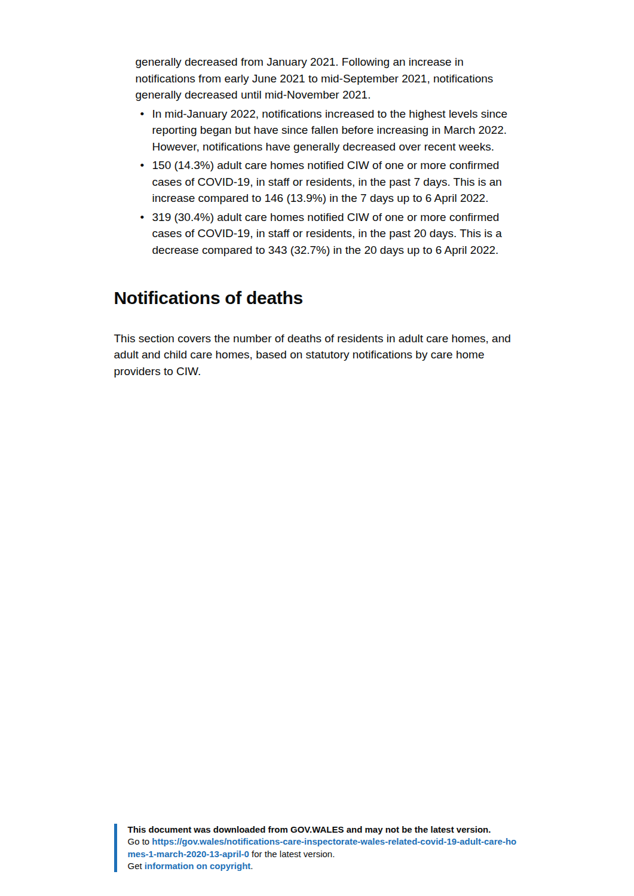generally decreased from January 2021. Following an increase in notifications from early June 2021 to mid-September 2021, notifications generally decreased until mid-November 2021.
In mid-January 2022, notifications increased to the highest levels since reporting began but have since fallen before increasing in March 2022. However, notifications have generally decreased over recent weeks.
150 (14.3%) adult care homes notified CIW of one or more confirmed cases of COVID-19, in staff or residents, in the past 7 days. This is an increase compared to 146 (13.9%) in the 7 days up to 6 April 2022.
319 (30.4%) adult care homes notified CIW of one or more confirmed cases of COVID-19, in staff or residents, in the past 20 days. This is a decrease compared to 343 (32.7%) in the 20 days up to 6 April 2022.
Notifications of deaths
This section covers the number of deaths of residents in adult care homes, and adult and child care homes, based on statutory notifications by care home providers to CIW.
This document was downloaded from GOV.WALES and may not be the latest version.
Go to https://gov.wales/notifications-care-inspectorate-wales-related-covid-19-adult-care-homes-1-march-2020-13-april-0 for the latest version.
Get information on copyright.